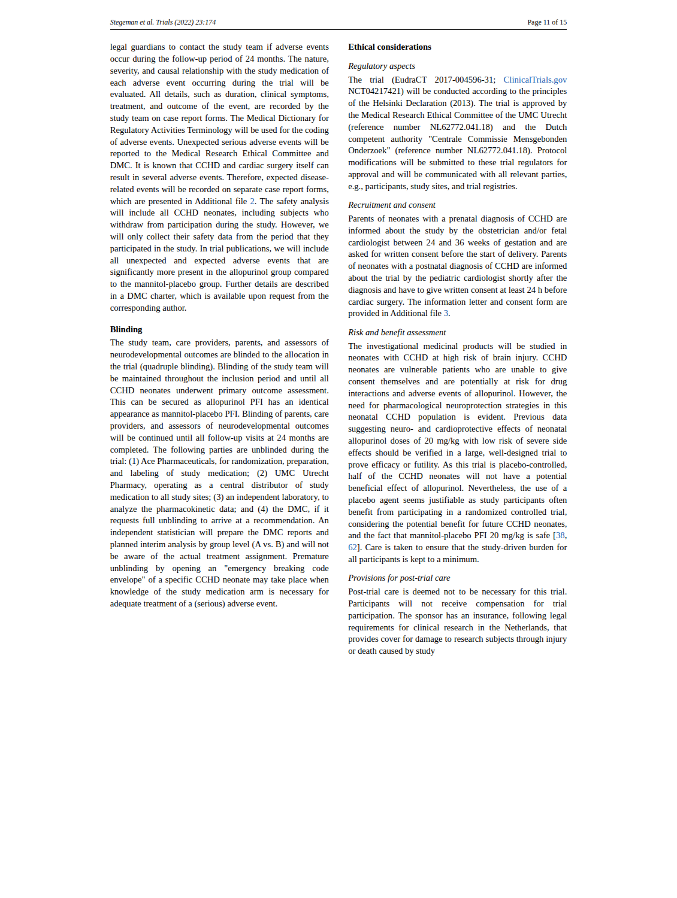Stegeman et al. Trials (2022) 23:174 Page 11 of 15
legal guardians to contact the study team if adverse events occur during the follow-up period of 24 months. The nature, severity, and causal relationship with the study medication of each adverse event occurring during the trial will be evaluated. All details, such as duration, clinical symptoms, treatment, and outcome of the event, are recorded by the study team on case report forms. The Medical Dictionary for Regulatory Activities Terminology will be used for the coding of adverse events. Unexpected serious adverse events will be reported to the Medical Research Ethical Committee and DMC. It is known that CCHD and cardiac surgery itself can result in several adverse events. Therefore, expected disease-related events will be recorded on separate case report forms, which are presented in Additional file 2. The safety analysis will include all CCHD neonates, including subjects who withdraw from participation during the study. However, we will only collect their safety data from the period that they participated in the study. In trial publications, we will include all unexpected and expected adverse events that are significantly more present in the allopurinol group compared to the mannitol-placebo group. Further details are described in a DMC charter, which is available upon request from the corresponding author.
Blinding
The study team, care providers, parents, and assessors of neurodevelopmental outcomes are blinded to the allocation in the trial (quadruple blinding). Blinding of the study team will be maintained throughout the inclusion period and until all CCHD neonates underwent primary outcome assessment. This can be secured as allopurinol PFI has an identical appearance as mannitol-placebo PFI. Blinding of parents, care providers, and assessors of neurodevelopmental outcomes will be continued until all follow-up visits at 24 months are completed. The following parties are unblinded during the trial: (1) Ace Pharmaceuticals, for randomization, preparation, and labeling of study medication; (2) UMC Utrecht Pharmacy, operating as a central distributor of study medication to all study sites; (3) an independent laboratory, to analyze the pharmacokinetic data; and (4) the DMC, if it requests full unblinding to arrive at a recommendation. An independent statistician will prepare the DMC reports and planned interim analysis by group level (A vs. B) and will not be aware of the actual treatment assignment. Premature unblinding by opening an "emergency breaking code envelope" of a specific CCHD neonate may take place when knowledge of the study medication arm is necessary for adequate treatment of a (serious) adverse event.
Ethical considerations
Regulatory aspects
The trial (EudraCT 2017-004596-31; ClinicalTrials.gov NCT04217421) will be conducted according to the principles of the Helsinki Declaration (2013). The trial is approved by the Medical Research Ethical Committee of the UMC Utrecht (reference number NL62772.041.18) and the Dutch competent authority "Centrale Commissie Mensgebonden Onderzoek" (reference number NL62772.041.18). Protocol modifications will be submitted to these trial regulators for approval and will be communicated with all relevant parties, e.g., participants, study sites, and trial registries.
Recruitment and consent
Parents of neonates with a prenatal diagnosis of CCHD are informed about the study by the obstetrician and/or fetal cardiologist between 24 and 36 weeks of gestation and are asked for written consent before the start of delivery. Parents of neonates with a postnatal diagnosis of CCHD are informed about the trial by the pediatric cardiologist shortly after the diagnosis and have to give written consent at least 24 h before cardiac surgery. The information letter and consent form are provided in Additional file 3.
Risk and benefit assessment
The investigational medicinal products will be studied in neonates with CCHD at high risk of brain injury. CCHD neonates are vulnerable patients who are unable to give consent themselves and are potentially at risk for drug interactions and adverse events of allopurinol. However, the need for pharmacological neuroprotection strategies in this neonatal CCHD population is evident. Previous data suggesting neuro- and cardioprotective effects of neonatal allopurinol doses of 20 mg/kg with low risk of severe side effects should be verified in a large, well-designed trial to prove efficacy or futility. As this trial is placebo-controlled, half of the CCHD neonates will not have a potential beneficial effect of allopurinol. Nevertheless, the use of a placebo agent seems justifiable as study participants often benefit from participating in a randomized controlled trial, considering the potential benefit for future CCHD neonates, and the fact that mannitol-placebo PFI 20 mg/kg is safe [38, 62]. Care is taken to ensure that the study-driven burden for all participants is kept to a minimum.
Provisions for post-trial care
Post-trial care is deemed not to be necessary for this trial. Participants will not receive compensation for trial participation. The sponsor has an insurance, following legal requirements for clinical research in the Netherlands, that provides cover for damage to research subjects through injury or death caused by study